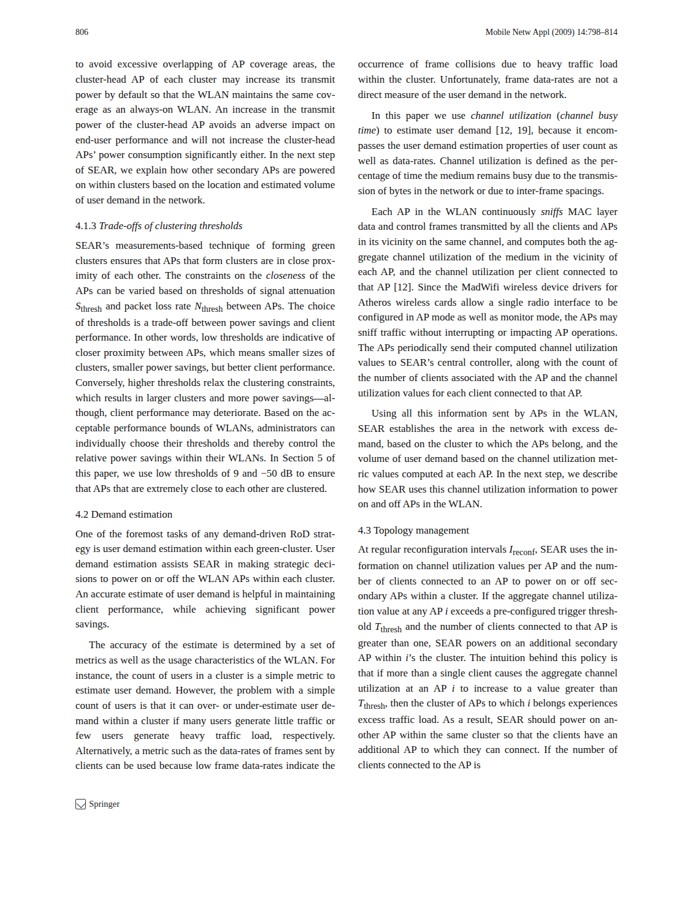806 Mobile Netw Appl (2009) 14:798–814
to avoid excessive overlapping of AP coverage areas, the cluster-head AP of each cluster may increase its transmit power by default so that the WLAN maintains the same coverage as an always-on WLAN. An increase in the transmit power of the cluster-head AP avoids an adverse impact on end-user performance and will not increase the cluster-head APs’ power consumption significantly either. In the next step of SEAR, we explain how other secondary APs are powered on within clusters based on the location and estimated volume of user demand in the network.
4.1.3 Trade-offs of clustering thresholds
SEAR’s measurements-based technique of forming green clusters ensures that APs that form clusters are in close proximity of each other. The constraints on the closeness of the APs can be varied based on thresholds of signal attenuation Sthresh and packet loss rate Nthresh between APs. The choice of thresholds is a trade-off between power savings and client performance. In other words, low thresholds are indicative of closer proximity between APs, which means smaller sizes of clusters, smaller power savings, but better client performance. Conversely, higher thresholds relax the clustering constraints, which results in larger clusters and more power savings—although, client performance may deteriorate. Based on the acceptable performance bounds of WLANs, administrators can individually choose their thresholds and thereby control the relative power savings within their WLANs. In Section 5 of this paper, we use low thresholds of 9 and −50 dB to ensure that APs that are extremely close to each other are clustered.
4.2 Demand estimation
One of the foremost tasks of any demand-driven RoD strategy is user demand estimation within each green-cluster. User demand estimation assists SEAR in making strategic decisions to power on or off the WLAN APs within each cluster. An accurate estimate of user demand is helpful in maintaining client performance, while achieving significant power savings.
The accuracy of the estimate is determined by a set of metrics as well as the usage characteristics of the WLAN. For instance, the count of users in a cluster is a simple metric to estimate user demand. However, the problem with a simple count of users is that it can over- or under-estimate user demand within a cluster if many users generate little traffic or few users generate heavy traffic load, respectively. Alternatively, a metric such as the data-rates of frames sent by clients can be used because low frame data-rates indicate the occurrence of frame collisions due to heavy traffic load within the cluster. Unfortunately, frame data-rates are not a direct measure of the user demand in the network.
In this paper we use channel utilization (channel busy time) to estimate user demand [12, 19], because it encompasses the user demand estimation properties of user count as well as data-rates. Channel utilization is defined as the percentage of time the medium remains busy due to the transmission of bytes in the network or due to inter-frame spacings.
Each AP in the WLAN continuously sniffs MAC layer data and control frames transmitted by all the clients and APs in its vicinity on the same channel, and computes both the aggregate channel utilization of the medium in the vicinity of each AP, and the channel utilization per client connected to that AP [12]. Since the MadWifi wireless device drivers for Atheros wireless cards allow a single radio interface to be configured in AP mode as well as monitor mode, the APs may sniff traffic without interrupting or impacting AP operations. The APs periodically send their computed channel utilization values to SEAR’s central controller, along with the count of the number of clients associated with the AP and the channel utilization values for each client connected to that AP.
Using all this information sent by APs in the WLAN, SEAR establishes the area in the network with excess demand, based on the cluster to which the APs belong, and the volume of user demand based on the channel utilization metric values computed at each AP. In the next step, we describe how SEAR uses this channel utilization information to power on and off APs in the WLAN.
4.3 Topology management
At regular reconfiguration intervals Ireconf, SEAR uses the information on channel utilization values per AP and the number of clients connected to an AP to power on or off secondary APs within a cluster. If the aggregate channel utilization value at any AP i exceeds a pre-configured trigger threshold Tthresh and the number of clients connected to that AP is greater than one, SEAR powers on an additional secondary AP within i’s the cluster. The intuition behind this policy is that if more than a single client causes the aggregate channel utilization at an AP i to increase to a value greater than Tthresh, then the cluster of APs to which i belongs experiences excess traffic load. As a result, SEAR should power on another AP within the same cluster so that the clients have an additional AP to which they can connect. If the number of clients connected to the AP is
Springer